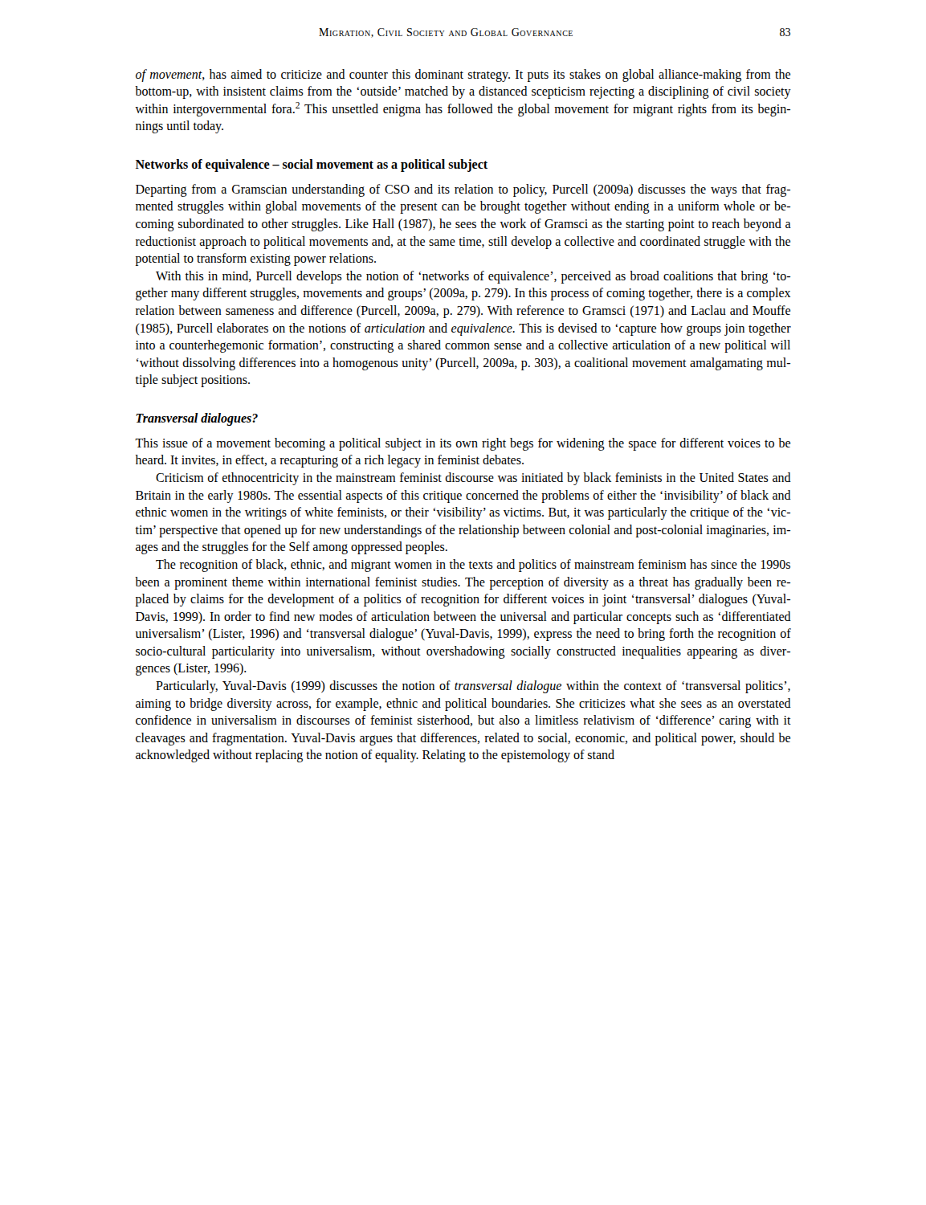Migration, Civil Society and Global Governance 83
of movement, has aimed to criticize and counter this dominant strategy. It puts its stakes on global alliance-making from the bottom-up, with insistent claims from the ‘outside’ matched by a distanced scepticism rejecting a disciplining of civil society within intergovernmental fora.2 This unsettled enigma has followed the global movement for migrant rights from its beginnings until today.
Networks of equivalence – social movement as a political subject
Departing from a Gramscian understanding of CSO and its relation to policy, Purcell (2009a) discusses the ways that fragmented struggles within global movements of the present can be brought together without ending in a uniform whole or becoming subordinated to other struggles. Like Hall (1987), he sees the work of Gramsci as the starting point to reach beyond a reductionist approach to political movements and, at the same time, still develop a collective and coordinated struggle with the potential to transform existing power relations.
With this in mind, Purcell develops the notion of ‘networks of equivalence’, perceived as broad coalitions that bring ‘together many different struggles, movements and groups’ (2009a, p. 279). In this process of coming together, there is a complex relation between sameness and difference (Purcell, 2009a, p. 279). With reference to Gramsci (1971) and Laclau and Mouffe (1985), Purcell elaborates on the notions of articulation and equivalence. This is devised to ‘capture how groups join together into a counterhegemonic formation’, constructing a shared common sense and a collective articulation of a new political will ‘without dissolving differences into a homogenous unity’ (Purcell, 2009a, p. 303), a coalitional movement amalgamating multiple subject positions.
Transversal dialogues?
This issue of a movement becoming a political subject in its own right begs for widening the space for different voices to be heard. It invites, in effect, a recapturing of a rich legacy in feminist debates.
Criticism of ethnocentricity in the mainstream feminist discourse was initiated by black feminists in the United States and Britain in the early 1980s. The essential aspects of this critique concerned the problems of either the ‘invisibility’ of black and ethnic women in the writings of white feminists, or their ‘visibility’ as victims. But, it was particularly the critique of the ‘victim’ perspective that opened up for new understandings of the relationship between colonial and post-colonial imaginaries, images and the struggles for the Self among oppressed peoples.
The recognition of black, ethnic, and migrant women in the texts and politics of mainstream feminism has since the 1990s been a prominent theme within international feminist studies. The perception of diversity as a threat has gradually been replaced by claims for the development of a politics of recognition for different voices in joint ‘transversal’ dialogues (Yuval-Davis, 1999). In order to find new modes of articulation between the universal and particular concepts such as ‘differentiated universalism’ (Lister, 1996) and ‘transversal dialogue’ (Yuval-Davis, 1999), express the need to bring forth the recognition of socio-cultural particularity into universalism, without overshadowing socially constructed inequalities appearing as divergences (Lister, 1996).
Particularly, Yuval-Davis (1999) discusses the notion of transversal dialogue within the context of ‘transversal politics’, aiming to bridge diversity across, for example, ethnic and political boundaries. She criticizes what she sees as an overstated confidence in universalism in discourses of feminist sisterhood, but also a limitless relativism of ‘difference’ caring with it cleavages and fragmentation. Yuval-Davis argues that differences, related to social, economic, and political power, should be acknowledged without replacing the notion of equality. Relating to the epistemology of stand